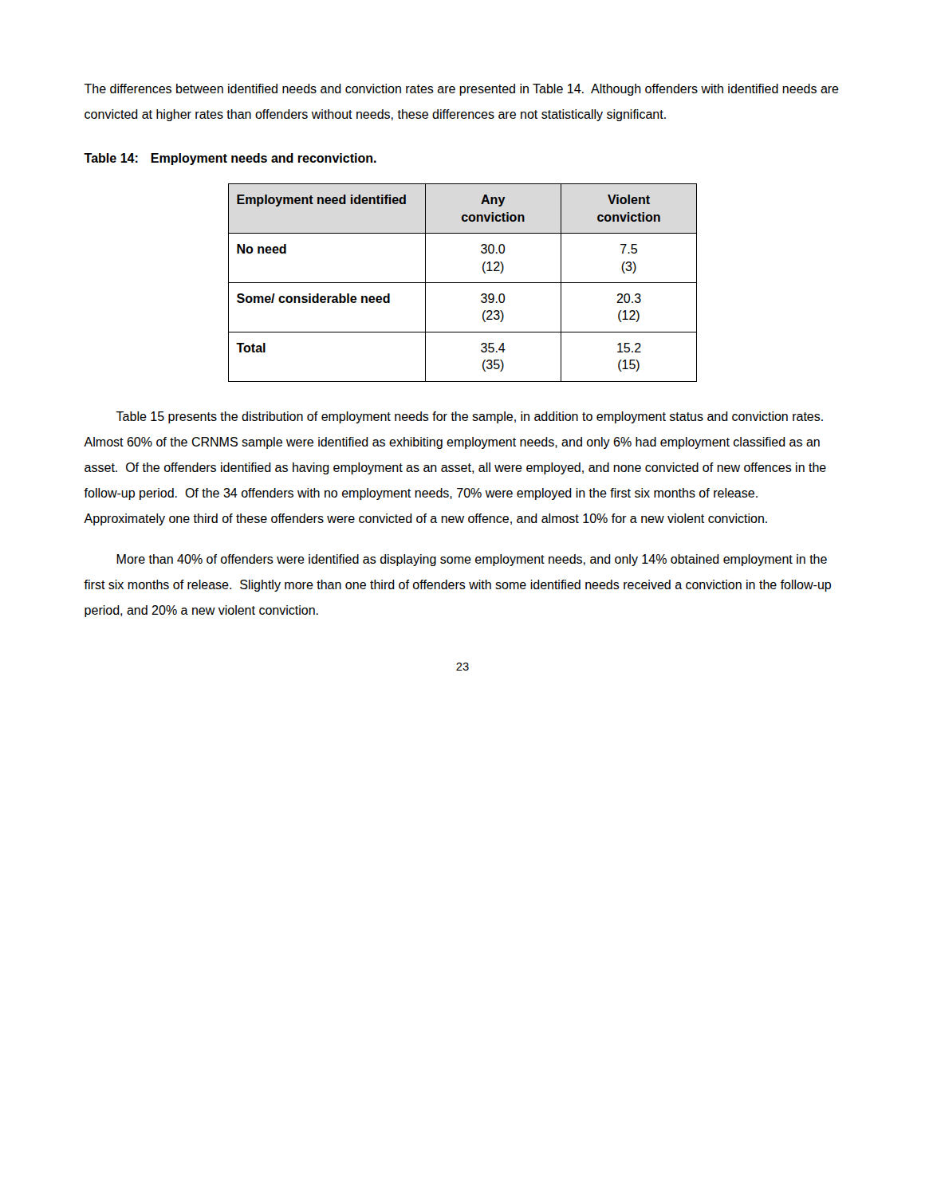The differences between identified needs and conviction rates are presented in Table 14. Although offenders with identified needs are convicted at higher rates than offenders without needs, these differences are not statistically significant.
Table 14: Employment needs and reconviction.
| Employment need identified | Any conviction | Violent conviction |
| --- | --- | --- |
| No need | 30.0 (12) | 7.5 (3) |
| Some/ considerable need | 39.0 (23) | 20.3 (12) |
| Total | 35.4 (35) | 15.2 (15) |
Table 15 presents the distribution of employment needs for the sample, in addition to employment status and conviction rates. Almost 60% of the CRNMS sample were identified as exhibiting employment needs, and only 6% had employment classified as an asset. Of the offenders identified as having employment as an asset, all were employed, and none convicted of new offences in the follow-up period. Of the 34 offenders with no employment needs, 70% were employed in the first six months of release. Approximately one third of these offenders were convicted of a new offence, and almost 10% for a new violent conviction.
More than 40% of offenders were identified as displaying some employment needs, and only 14% obtained employment in the first six months of release. Slightly more than one third of offenders with some identified needs received a conviction in the follow-up period, and 20% a new violent conviction.
23